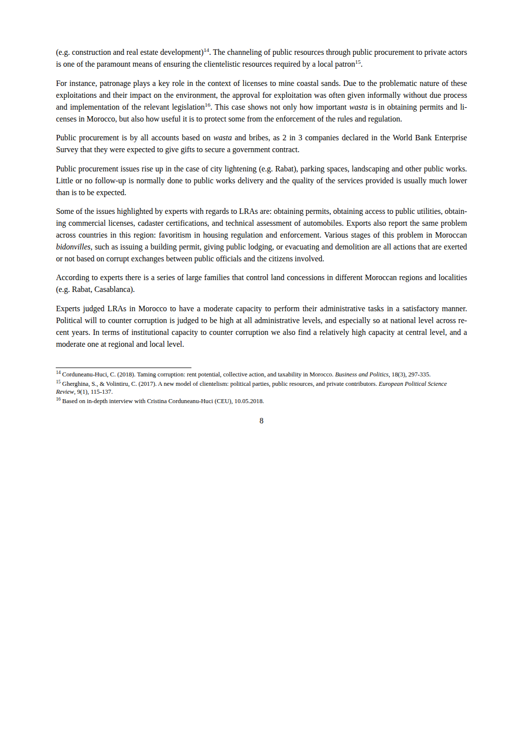(e.g. construction and real estate development)14. The channeling of public resources through public procurement to private actors is one of the paramount means of ensuring the clientelistic resources required by a local patron15.
For instance, patronage plays a key role in the context of licenses to mine coastal sands. Due to the problematic nature of these exploitations and their impact on the environment, the approval for exploitation was often given informally without due process and implementation of the relevant legislation16. This case shows not only how important wasta is in obtaining permits and licenses in Morocco, but also how useful it is to protect some from the enforcement of the rules and regulation.
Public procurement is by all accounts based on wasta and bribes, as 2 in 3 companies declared in the World Bank Enterprise Survey that they were expected to give gifts to secure a government contract.
Public procurement issues rise up in the case of city lightening (e.g. Rabat), parking spaces, landscaping and other public works. Little or no follow-up is normally done to public works delivery and the quality of the services provided is usually much lower than is to be expected.
Some of the issues highlighted by experts with regards to LRAs are: obtaining permits, obtaining access to public utilities, obtaining commercial licenses, cadaster certifications, and technical assessment of automobiles. Exports also report the same problem across countries in this region: favoritism in housing regulation and enforcement. Various stages of this problem in Moroccan bidonvilles, such as issuing a building permit, giving public lodging, or evacuating and demolition are all actions that are exerted or not based on corrupt exchanges between public officials and the citizens involved.
According to experts there is a series of large families that control land concessions in different Moroccan regions and localities (e.g. Rabat, Casablanca).
Experts judged LRAs in Morocco to have a moderate capacity to perform their administrative tasks in a satisfactory manner. Political will to counter corruption is judged to be high at all administrative levels, and especially so at national level across recent years. In terms of institutional capacity to counter corruption we also find a relatively high capacity at central level, and a moderate one at regional and local level.
14 Corduneanu-Huci, C. (2018). Taming corruption: rent potential, collective action, and taxability in Morocco. Business and Politics, 18(3), 297-335.
15 Gherghina, S., & Volintiru, C. (2017). A new model of clientelism: political parties, public resources, and private contributors. European Political Science Review, 9(1), 115-137.
16 Based on in-depth interview with Cristina Corduneanu-Huci (CEU), 10.05.2018.
8